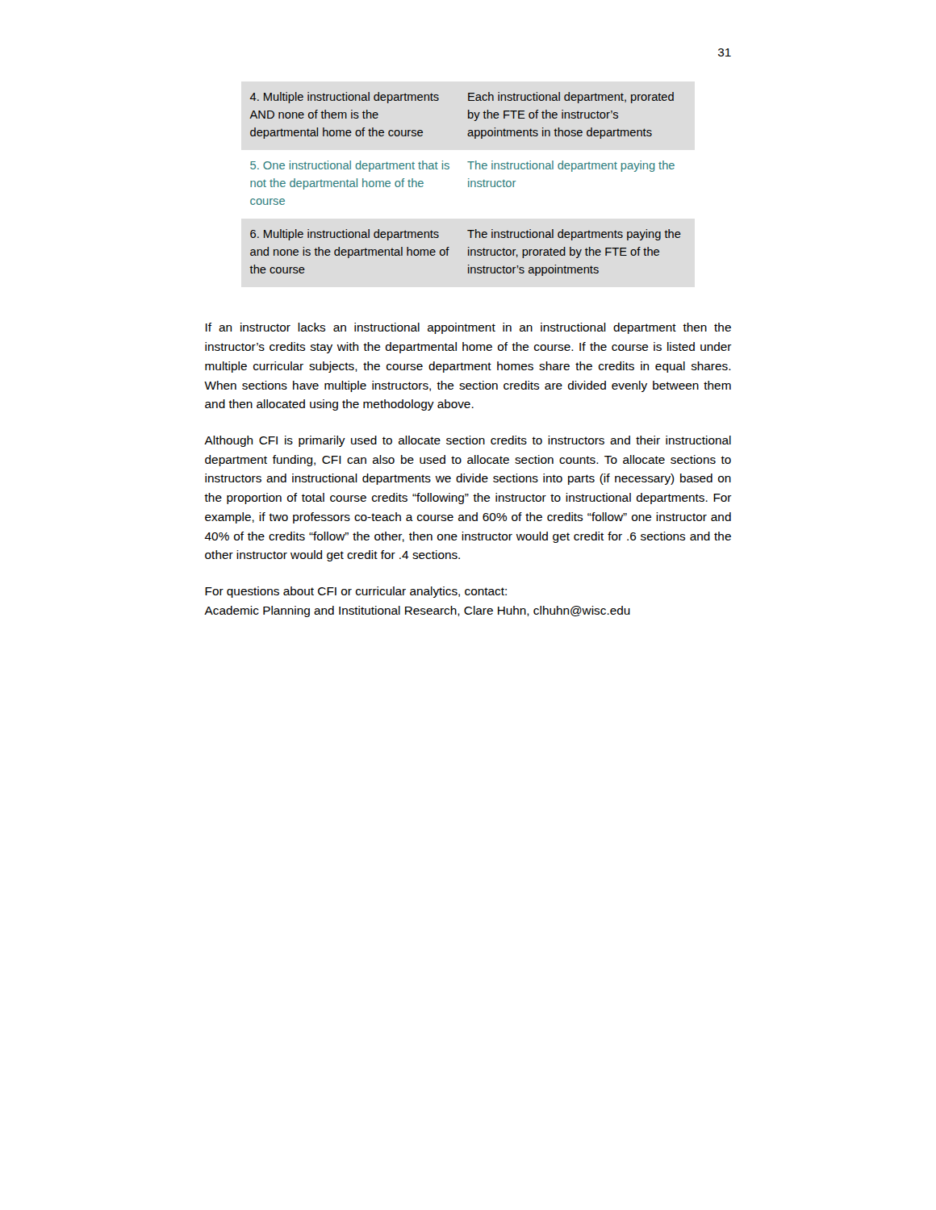31
| 4. Multiple instructional departments AND none of them is the departmental home of the course | Each instructional department, prorated by the FTE of the instructor’s appointments in those departments |
| 5. One instructional department that is not the departmental home of the course | The instructional department paying the instructor |
| 6. Multiple instructional departments and none is the departmental home of the course | The instructional departments paying the instructor, prorated by the FTE of the instructor’s appointments |
If an instructor lacks an instructional appointment in an instructional department then the instructor’s credits stay with the departmental home of the course. If the course is listed under multiple curricular subjects, the course department homes share the credits in equal shares. When sections have multiple instructors, the section credits are divided evenly between them and then allocated using the methodology above.
Although CFI is primarily used to allocate section credits to instructors and their instructional department funding, CFI can also be used to allocate section counts. To allocate sections to instructors and instructional departments we divide sections into parts (if necessary) based on the proportion of total course credits “following” the instructor to instructional departments. For example, if two professors co-teach a course and 60% of the credits “follow” one instructor and 40% of the credits “follow” the other, then one instructor would get credit for .6 sections and the other instructor would get credit for .4 sections.
For questions about CFI or curricular analytics, contact: Academic Planning and Institutional Research, Clare Huhn, clhuhn@wisc.edu